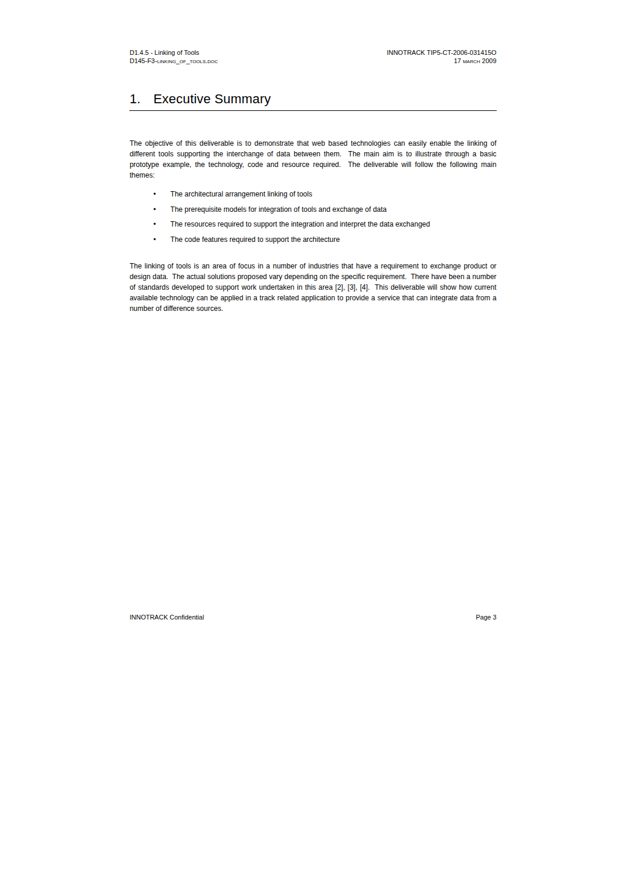D1.4.5 - Linking of Tools
INNOTRACK TIP5-CT-2006-031415O
D145-F3-Linking_of_Tools.doc
17 March 2009
1. Executive Summary
The objective of this deliverable is to demonstrate that web based technologies can easily enable the linking of different tools supporting the interchange of data between them. The main aim is to illustrate through a basic prototype example, the technology, code and resource required. The deliverable will follow the following main themes:
The architectural arrangement linking of tools
The prerequisite models for integration of tools and exchange of data
The resources required to support the integration and interpret the data exchanged
The code features required to support the architecture
The linking of tools is an area of focus in a number of industries that have a requirement to exchange product or design data. The actual solutions proposed vary depending on the specific requirement. There have been a number of standards developed to support work undertaken in this area [2], [3], [4]. This deliverable will show how current available technology can be applied in a track related application to provide a service that can integrate data from a number of difference sources.
INNOTRACK Confidential
Page 3